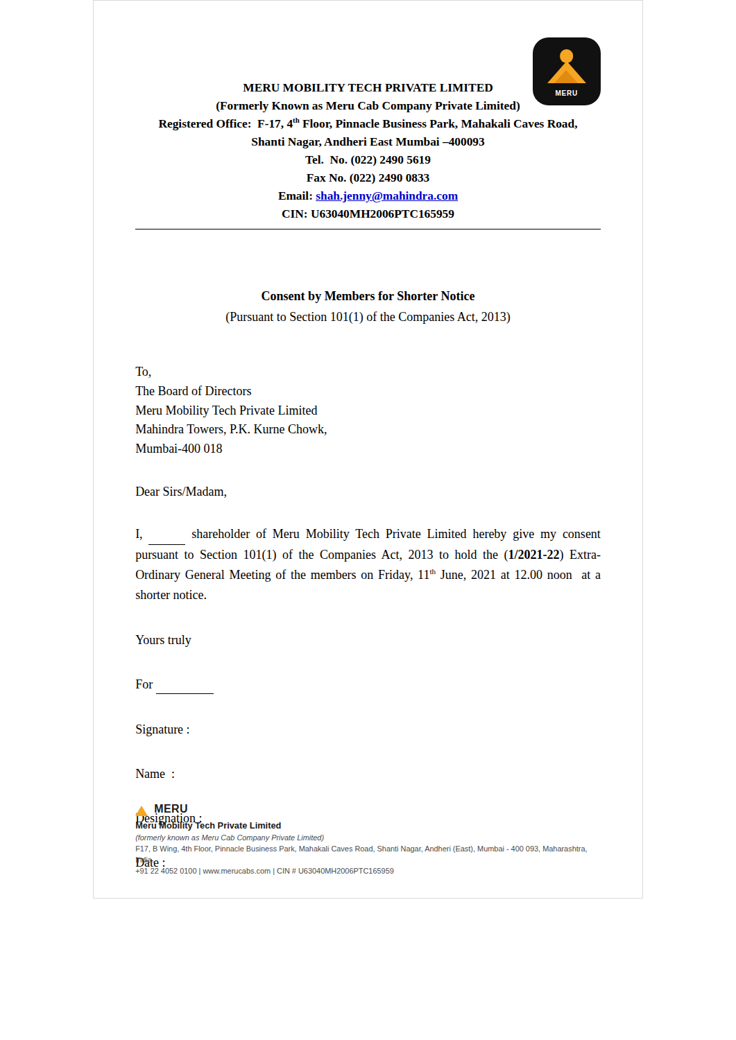MERU
MERU MOBILITY TECH PRIVATE LIMITED (Formerly Known as Meru Cab Company Private Limited) Registered Office: F-17, 4th Floor, Pinnacle Business Park, Mahakali Caves Road, Shanti Nagar, Andheri East Mumbai –400093 Tel. No. (022) 2490 5619 Fax No. (022) 2490 0833 Email: shah.jenny@mahindra.com CIN: U63040MH2006PTC165959
Consent by Members for Shorter Notice
(Pursuant to Section 101(1) of the Companies Act, 2013)
To,
The Board of Directors
Meru Mobility Tech Private Limited
Mahindra Towers, P.K. Kurne Chowk,
Mumbai-400 018
Dear Sirs/Madam,
I, shareholder of Meru Mobility Tech Private Limited hereby give my consent pursuant to Section 101(1) of the Companies Act, 2013 to hold the (1/2021-22) Extra-Ordinary General Meeting of the members on Friday, 11th June, 2021 at 12.00 noon at a shorter notice.
Yours truly
For
Signature :
Name :
Designation :
Date :
MERU
Meru Mobility Tech Private Limited
(formerly known as Meru Cab Company Private Limited)
F17, B Wing, 4th Floor, Pinnacle Business Park, Mahakali Caves Road, Shanti Nagar, Andheri (East), Mumbai - 400 093, Maharashtra, India.
+91 22 4052 0100 | www.merucabs.com | CIN # U63040MH2006PTC165959